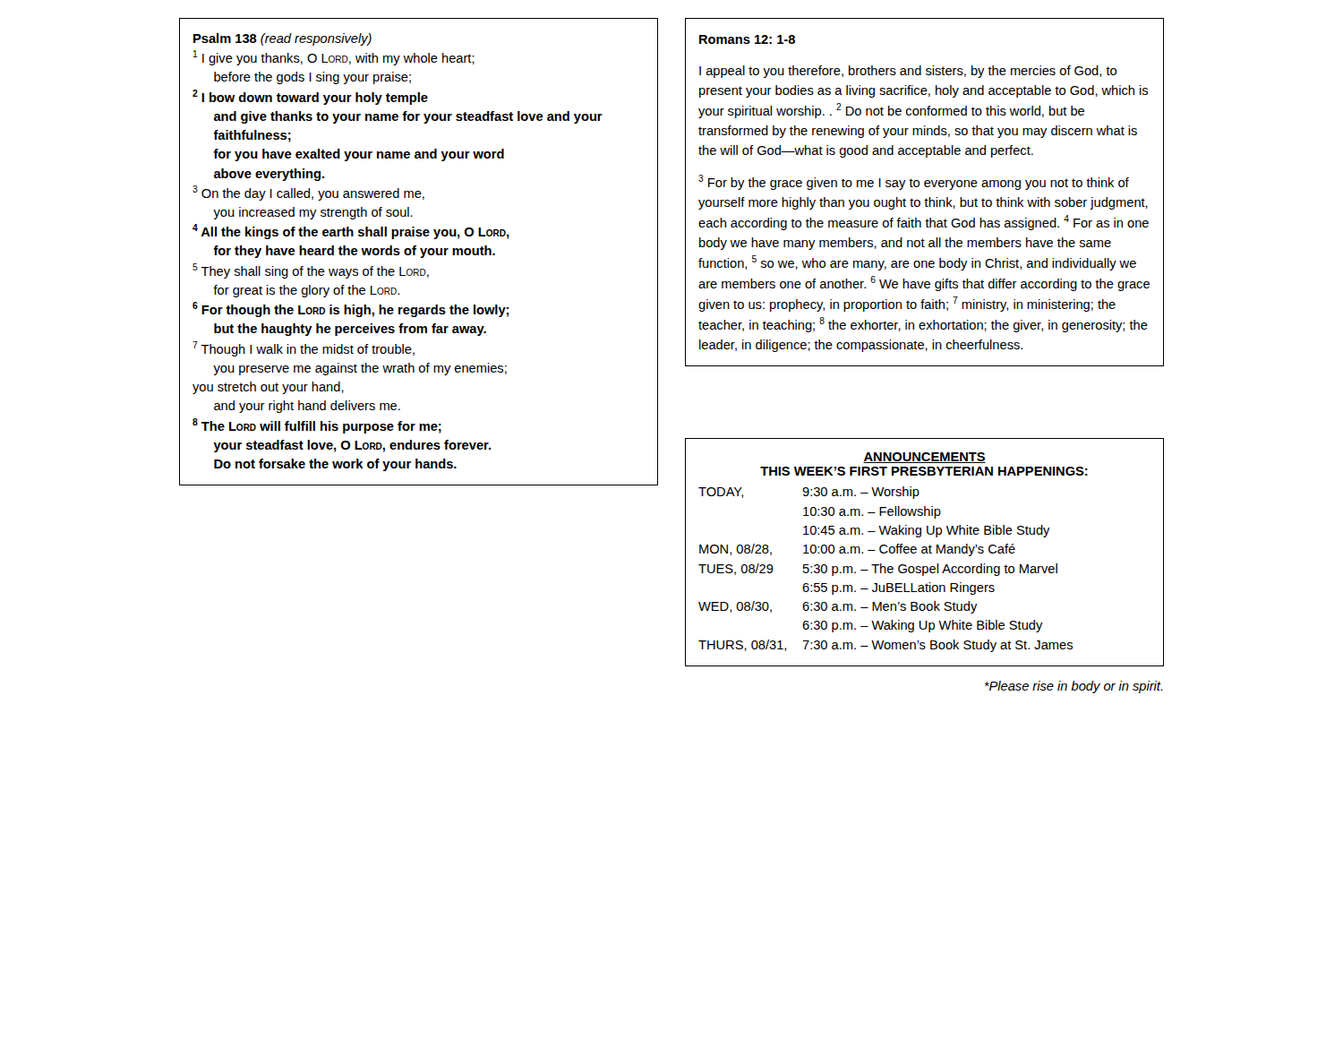Psalm 138 (read responsively)
1 I give you thanks, O Lord, with my whole heart;
before the gods I sing your praise;
2 I bow down toward your holy temple
and give thanks to your name for your steadfast love and your faithfulness;
for you have exalted your name and your word
above everything.
3 On the day I called, you answered me,
you increased my strength of soul.
4 All the kings of the earth shall praise you, O Lord,
for they have heard the words of your mouth.
5 They shall sing of the ways of the Lord,
for great is the glory of the Lord.
6 For though the Lord is high, he regards the lowly;
but the haughty he perceives from far away.
7 Though I walk in the midst of trouble,
you preserve me against the wrath of my enemies;
you stretch out your hand,
and your right hand delivers me.
8 The Lord will fulfill his purpose for me;
your steadfast love, O Lord, endures forever.
Do not forsake the work of your hands.
Romans 12: 1-8
I appeal to you therefore, brothers and sisters, by the mercies of God, to present your bodies as a living sacrifice, holy and acceptable to God, which is your spiritual worship. . 2 Do not be conformed to this world, but be transformed by the renewing of your minds, so that you may discern what is the will of God—what is good and acceptable and perfect.
3 For by the grace given to me I say to everyone among you not to think of yourself more highly than you ought to think, but to think with sober judgment, each according to the measure of faith that God has assigned. 4 For as in one body we have many members, and not all the members have the same function, 5 so we, who are many, are one body in Christ, and individually we are members one of another. 6 We have gifts that differ according to the grace given to us: prophecy, in proportion to faith; 7 ministry, in ministering; the teacher, in teaching; 8 the exhorter, in exhortation; the giver, in generosity; the leader, in diligence; the compassionate, in cheerfulness.
ANNOUNCEMENTS
THIS WEEK’S FIRST PRESBYTERIAN HAPPENINGS:
| TODAY, | 9:30 a.m. – Worship |
| | 10:30 a.m. – Fellowship |
| | 10:45 a.m. – Waking Up White Bible Study |
| MON, 08/28, | 10:00 a.m. – Coffee at Mandy’s Café |
| TUES, 08/29 | 5:30 p.m. – The Gospel According to Marvel |
| | 6:55 p.m. – JuBELLation Ringers |
| WED, 08/30, | 6:30 a.m. – Men’s Book Study |
| | 6:30 p.m. – Waking Up White Bible Study |
| THURS, 08/31, | 7:30 a.m. – Women’s Book Study at St. James |
*Please rise in body or in spirit.